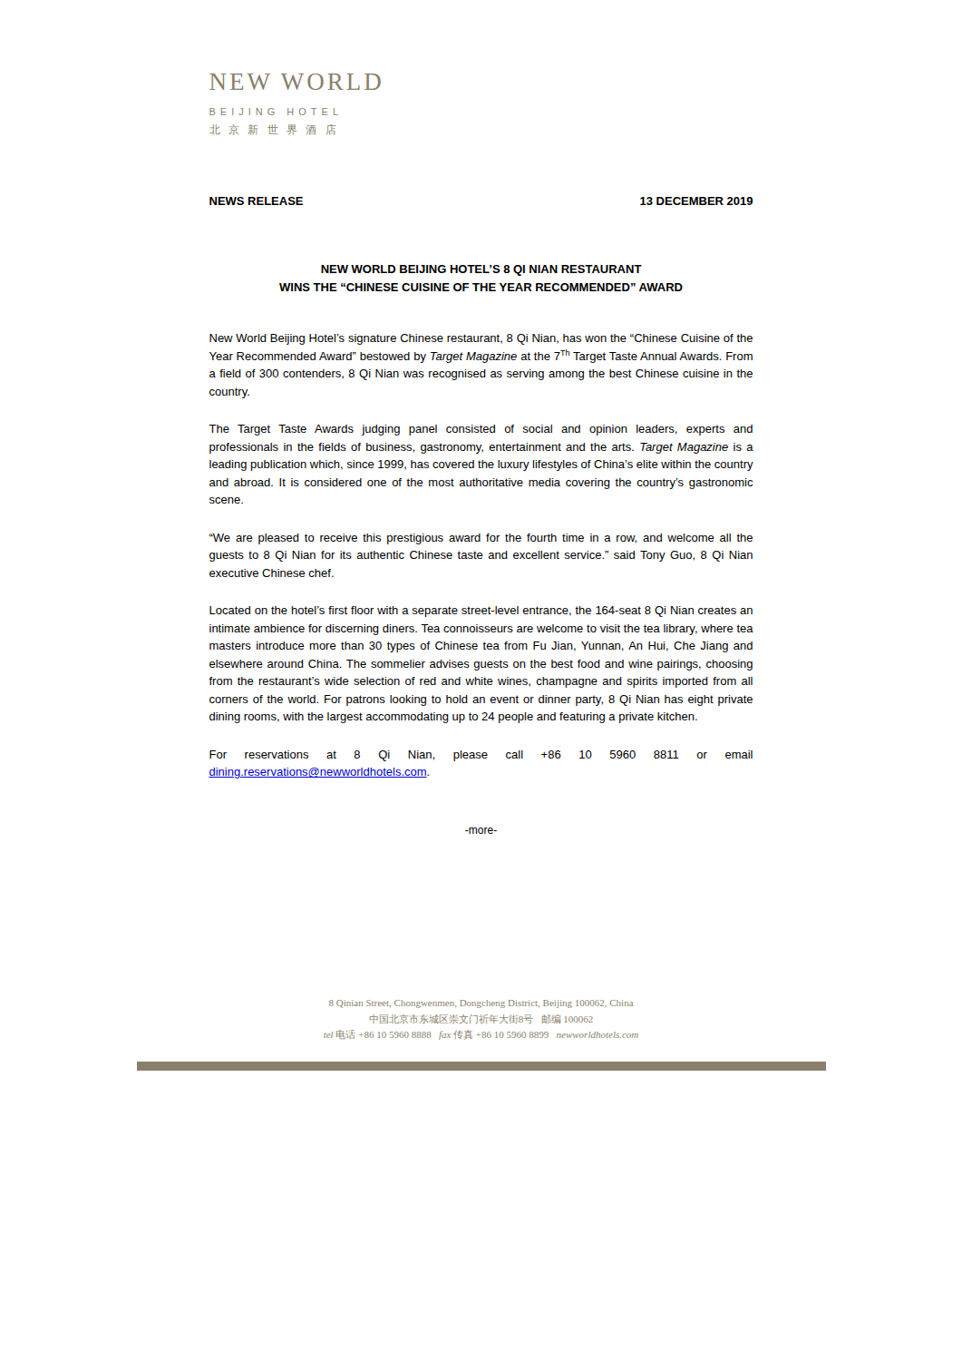NEW WORLD
BEIJING HOTEL
北 京 新 世 界 酒 店
NEWS RELEASE 13 DECEMBER 2019
NEW WORLD BEIJING HOTEL’S 8 QI NIAN RESTAURANT
WINS THE “CHINESE CUISINE OF THE YEAR RECOMMENDED” AWARD
New World Beijing Hotel’s signature Chinese restaurant, 8 Qi Nian, has won the “Chinese Cuisine of the Year Recommended Award” bestowed by Target Magazine at the 7Th Target Taste Annual Awards. From a field of 300 contenders, 8 Qi Nian was recognised as serving among the best Chinese cuisine in the country.
The Target Taste Awards judging panel consisted of social and opinion leaders, experts and professionals in the fields of business, gastronomy, entertainment and the arts. Target Magazine is a leading publication which, since 1999, has covered the luxury lifestyles of China’s elite within the country and abroad. It is considered one of the most authoritative media covering the country’s gastronomic scene.
“We are pleased to receive this prestigious award for the fourth time in a row, and welcome all the guests to 8 Qi Nian for its authentic Chinese taste and excellent service.” said Tony Guo, 8 Qi Nian executive Chinese chef.
Located on the hotel’s first floor with a separate street-level entrance, the 164-seat 8 Qi Nian creates an intimate ambience for discerning diners. Tea connoisseurs are welcome to visit the tea library, where tea masters introduce more than 30 types of Chinese tea from Fu Jian, Yunnan, An Hui, Che Jiang and elsewhere around China. The sommelier advises guests on the best food and wine pairings, choosing from the restaurant’s wide selection of red and white wines, champagne and spirits imported from all corners of the world. For patrons looking to hold an event or dinner party, 8 Qi Nian has eight private dining rooms, with the largest accommodating up to 24 people and featuring a private kitchen.
For reservations at 8 Qi Nian, please call +86 10 5960 8811 or email dining.reservations@newworldhotels.com.
-more-
8 Qinian Street, Chongwenmen, Dongcheng District, Beijing 100062, China
中国北京市东城区崇文门祈年大街8号 邮编 100062
tel 电话 +86 10 5960 8888 fax 传真 +86 10 5960 8899 newworldhotels.com